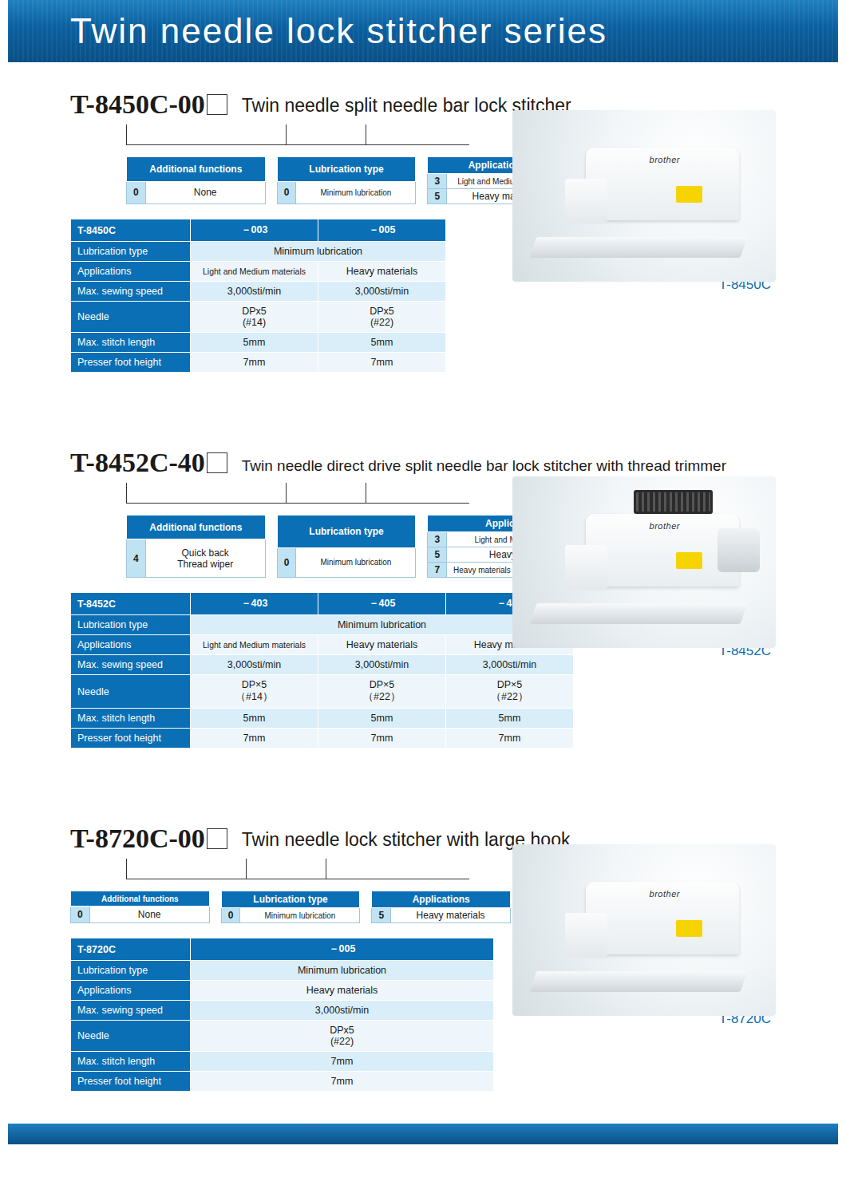Twin needle lock stitcher series
T-8450C-00
Twin needle split needle bar lock stitcher
| Additional functions |
| --- |
| 0 | None |
| Lubrication type |
| --- |
| 0 | Minimum lubrication |
| Applications |
| --- |
| 3 | Light and Medium materials |
| 5 | Heavy materials |
| T-8450C | －003 | －005 |
| --- | --- | --- |
| Lubrication type | Minimum lubrication |
| Applications | Light and Medium materials | Heavy materials |
| Max. sewing speed | 3,000sti/min | 3,000sti/min |
| Needle | DPx5 (#14) | DPx5 (#22) |
| Max. stitch length | 5mm | 5mm |
| Presser foot height | 7mm | 7mm |
brother
T-8450C
T-8452C-40
Twin needle direct drive split needle bar lock stitcher with thread trimmer
| Additional functions |
| --- |
| 4 | Quick back Thread wiper |
| Lubrication type |
| --- |
| 0 | Minimum lubrication |
| Applications |
| --- |
| 3 | Light and Medium materials |
| 5 | Heavy materials |
| 7 | Heavy materials (For extra thick thread) |
| T-8452C | －403 | －405 | －407 |
| --- | --- | --- | --- |
| Lubrication type | Minimum lubrication |
| Applications | Light and Medium materials | Heavy materials | Heavy materials |
| Max. sewing speed | 3,000sti/min | 3,000sti/min | 3,000sti/min |
| Needle | DP×5 （#14） | DP×5 （#22） | DP×5 （#22） |
| Max. stitch length | 5mm | 5mm | 5mm |
| Presser foot height | 7mm | 7mm | 7mm |
brother
T-8452C
T-8720C-00
Twin needle lock stitcher with large hook
| Additional functions |
| --- |
| 0 | None |
| Lubrication type |
| --- |
| 0 | Minimum lubrication |
| Applications |
| --- |
| 5 | Heavy materials |
| T-8720C | －005 |
| --- | --- |
| Lubrication type | Minimum lubrication |
| Applications | Heavy materials |
| Max. sewing speed | 3,000sti/min |
| Needle | DPx5 (#22) |
| Max. stitch length | 7mm |
| Presser foot height | 7mm |
brother
T-8720C